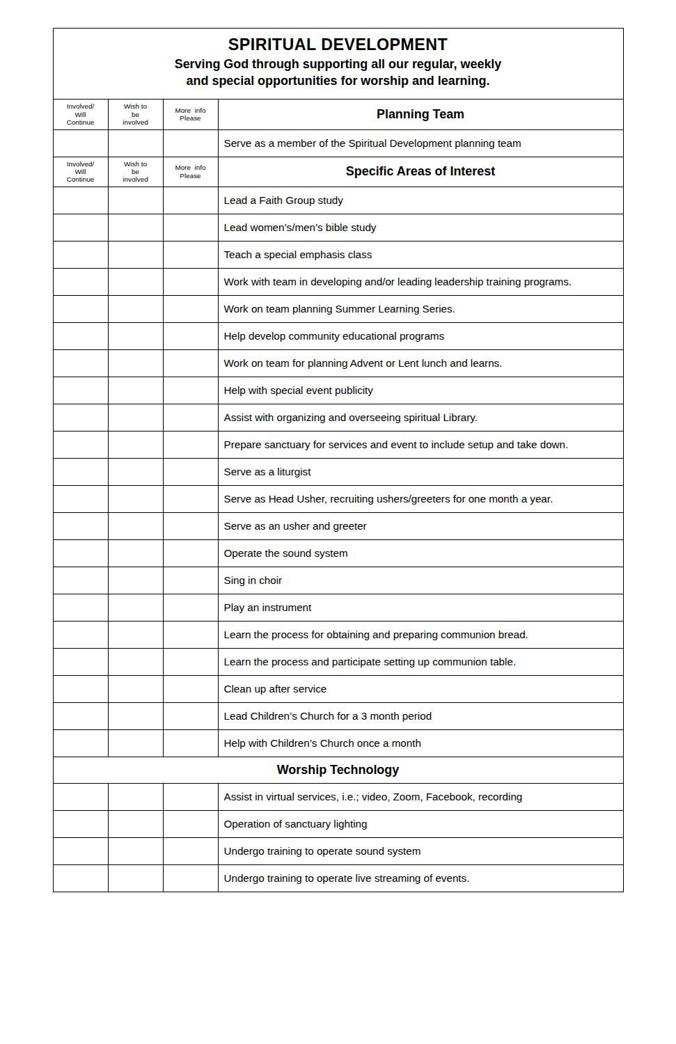| SPIRITUAL DEVELOPMENT Serving God through supporting all our regular, weekly and special opportunities for worship and learning. |
| Involved/ Will Continue | Wish to be involved | More info Please | Planning Team |
| | | | Serve as a member of the Spiritual Development planning team |
| Involved/ Will Continue | Wish to be involved | More info Please | Specific Areas of Interest |
| | | | Lead a Faith Group study |
| | | | Lead women’s/men’s bible study |
| | | | Teach a special emphasis class |
| | | | Work with team in developing and/or leading leadership training programs. |
| | | | Work on team planning Summer Learning Series. |
| | | | Help develop community educational programs |
| | | | Work on team for planning Advent or Lent lunch and learns. |
| | | | Help with special event publicity |
| | | | Assist with organizing and overseeing spiritual Library. |
| | | | Prepare sanctuary for services and event to include setup and take down. |
| | | | Serve as a liturgist |
| | | | Serve as Head Usher, recruiting ushers/greeters for one month a year. |
| | | | Serve as an usher and greeter |
| | | | Operate the sound system |
| | | | Sing in choir |
| | | | Play an instrument |
| | | | Learn the process for obtaining and preparing communion bread. |
| | | | Learn the process and participate setting up communion table. |
| | | | Clean up after service |
| | | | Lead Children’s Church for a 3 month period |
| | | | Help with Children’s Church once a month |
| Worship Technology |
| | | | Assist in virtual services, i.e.; video, Zoom, Facebook, recording |
| | | | Operation of sanctuary lighting |
| | | | Undergo training to operate sound system |
| | | | Undergo training to operate live streaming of events. |